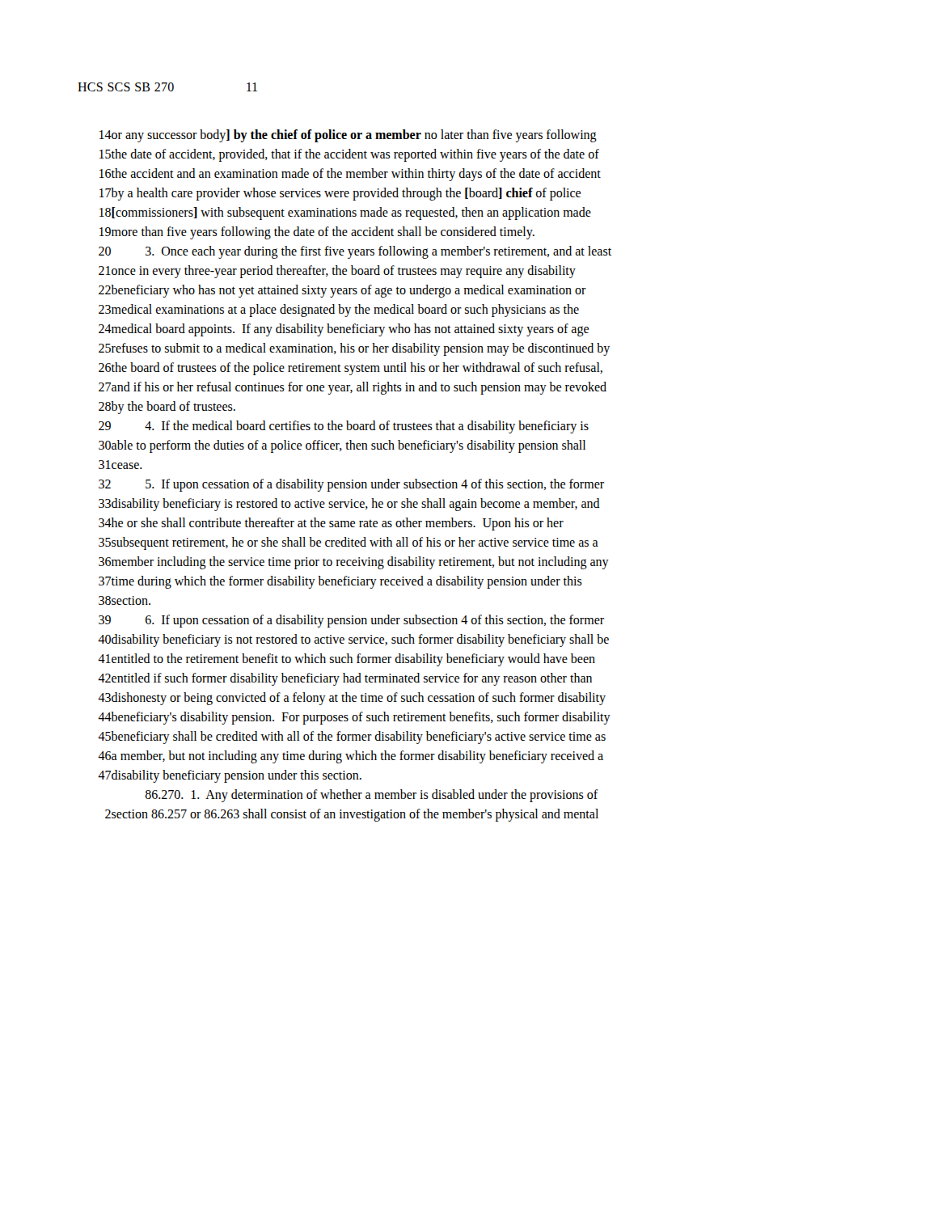HCS SCS SB 270 11
| 14 | or any successor body ] by the chief of police or a member no later than five years following |
| 15 | the date of accident, provided, that if the accident was reported within five years of the date of |
| 16 | the accident and an examination made of the member within thirty days of the date of accident |
| 17 | by a health care provider whose services were provided through the [ board ] chief of police |
| 18 | [ commissioners ] with subsequent examinations made as requested, then an application made |
| 19 | more than five years following the date of the accident shall be considered timely. |
| 20 | 3. Once each year during the first five years following a member's retirement, and at least |
| 21 | once in every three-year period thereafter, the board of trustees may require any disability |
| 22 | beneficiary who has not yet attained sixty years of age to undergo a medical examination or |
| 23 | medical examinations at a place designated by the medical board or such physicians as the |
| 24 | medical board appoints. If any disability beneficiary who has not attained sixty years of age |
| 25 | refuses to submit to a medical examination, his or her disability pension may be discontinued by |
| 26 | the board of trustees of the police retirement system until his or her withdrawal of such refusal, |
| 27 | and if his or her refusal continues for one year, all rights in and to such pension may be revoked |
| 28 | by the board of trustees. |
| 29 | 4. If the medical board certifies to the board of trustees that a disability beneficiary is |
| 30 | able to perform the duties of a police officer, then such beneficiary's disability pension shall |
| 31 | cease. |
| 32 | 5. If upon cessation of a disability pension under subsection 4 of this section, the former |
| 33 | disability beneficiary is restored to active service, he or she shall again become a member, and |
| 34 | he or she shall contribute thereafter at the same rate as other members. Upon his or her |
| 35 | subsequent retirement, he or she shall be credited with all of his or her active service time as a |
| 36 | member including the service time prior to receiving disability retirement, but not including any |
| 37 | time during which the former disability beneficiary received a disability pension under this |
| 38 | section. |
| 39 | 6. If upon cessation of a disability pension under subsection 4 of this section, the former |
| 40 | disability beneficiary is not restored to active service, such former disability beneficiary shall be |
| 41 | entitled to the retirement benefit to which such former disability beneficiary would have been |
| 42 | entitled if such former disability beneficiary had terminated service for any reason other than |
| 43 | dishonesty or being convicted of a felony at the time of such cessation of such former disability |
| 44 | beneficiary's disability pension. For purposes of such retirement benefits, such former disability |
| 45 | beneficiary shall be credited with all of the former disability beneficiary's active service time as |
| 46 | a member, but not including any time during which the former disability beneficiary received a |
| 47 | disability beneficiary pension under this section. |
| | 86.270. 1. Any determination of whether a member is disabled under the provisions of |
| 2 | section 86.257 or 86.263 shall consist of an investigation of the member's physical and mental |